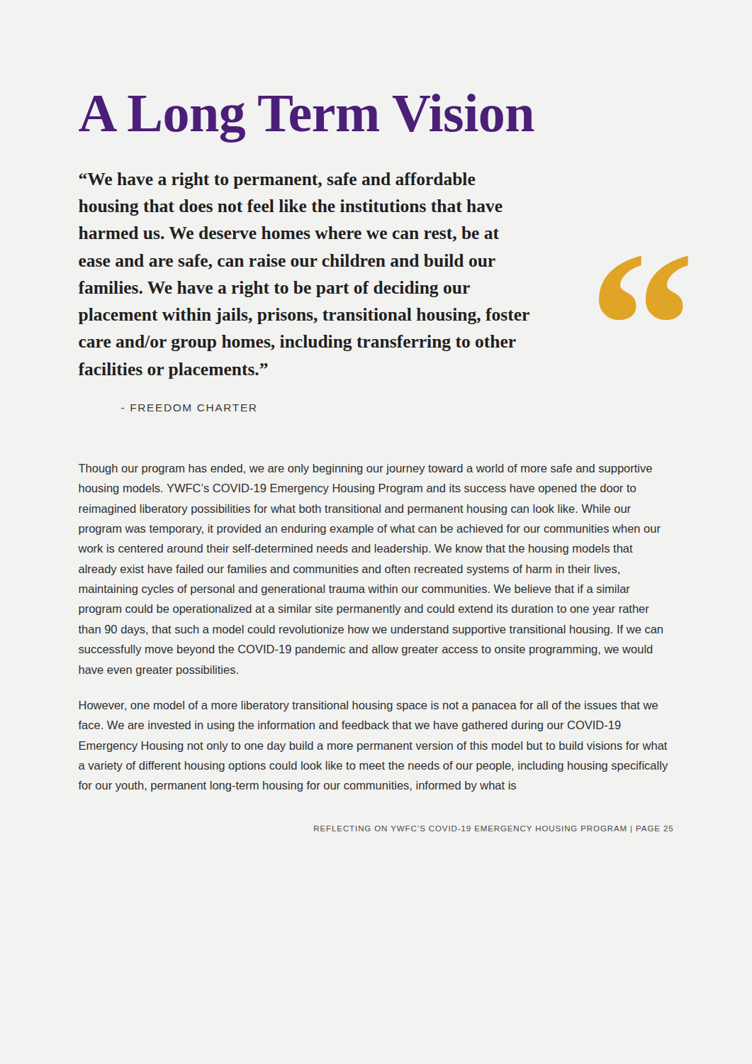A Long Term Vision
“We have a right to permanent, safe and affordable housing that does not feel like the institutions that have harmed us. We deserve homes where we can rest, be at ease and are safe, can raise our children and build our families. We have a right to be part of deciding our placement within jails, prisons, transitional housing, foster care and/or group homes, including transferring to other facilities or placements.”
“
- FREEDOM CHARTER
Though our program has ended, we are only beginning our journey toward a world of more safe and supportive housing models. YWFC’s COVID-19 Emergency Housing Program and its success have opened the door to reimagined liberatory possibilities for what both transitional and permanent housing can look like. While our program was temporary, it provided an enduring example of what can be achieved for our communities when our work is centered around their self-determined needs and leadership. We know that the housing models that already exist have failed our families and communities and often recreated systems of harm in their lives, maintaining cycles of personal and generational trauma within our communities. We believe that if a similar program could be operationalized at a similar site permanently and could extend its duration to one year rather than 90 days, that such a model could revolutionize how we understand supportive transitional housing. If we can successfully move beyond the COVID-19 pandemic and allow greater access to onsite programming, we would have even greater possibilities.
However, one model of a more liberatory transitional housing space is not a panacea for all of the issues that we face. We are invested in using the information and feedback that we have gathered during our COVID-19 Emergency Housing not only to one day build a more permanent version of this model but to build visions for what a variety of different housing options could look like to meet the needs of our people, including housing specifically for our youth, permanent long-term housing for our communities, informed by what is
REFLECTING ON YWFC’S COVID-19 EMERGENCY HOUSING PROGRAM | PAGE 25